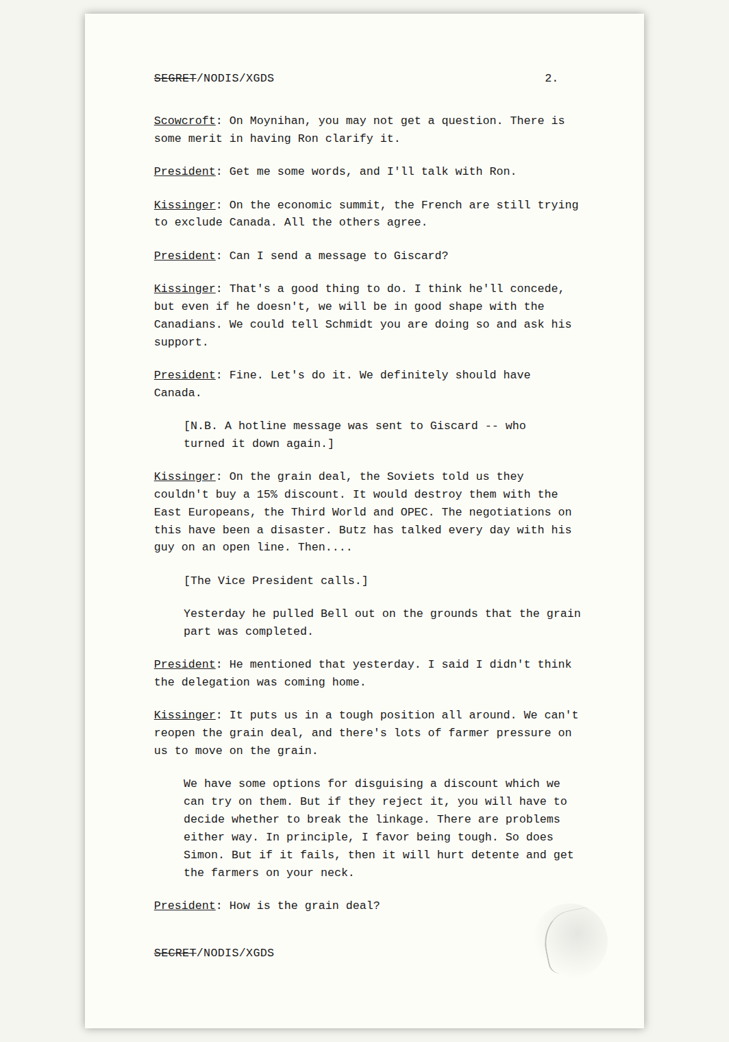SEGRET/NODIS/XGDS
2.
Scowcroft: On Moynihan, you may not get a question. There is some merit in having Ron clarify it.
President: Get me some words, and I'll talk with Ron.
Kissinger: On the economic summit, the French are still trying to exclude Canada. All the others agree.
President: Can I send a message to Giscard?
Kissinger: That's a good thing to do. I think he'll concede, but even if he doesn't, we will be in good shape with the Canadians. We could tell Schmidt you are doing so and ask his support.
President: Fine. Let's do it. We definitely should have Canada.
[N.B. A hotline message was sent to Giscard -- who turned it down again.]
Kissinger: On the grain deal, the Soviets told us they couldn't buy a 15% discount. It would destroy them with the East Europeans, the Third World and OPEC. The negotiations on this have been a disaster. Butz has talked every day with his guy on an open line. Then....
[The Vice President calls.]
Yesterday he pulled Bell out on the grounds that the grain part was completed.
President: He mentioned that yesterday. I said I didn't think the delegation was coming home.
Kissinger: It puts us in a tough position all around. We can't reopen the grain deal, and there's lots of farmer pressure on us to move on the grain.
We have some options for disguising a discount which we can try on them. But if they reject it, you will have to decide whether to break the linkage. There are problems either way. In principle, I favor being tough. So does Simon. But if it fails, then it will hurt detente and get the farmers on your neck.
President: How is the grain deal?
SECRET/NODIS/XGDS